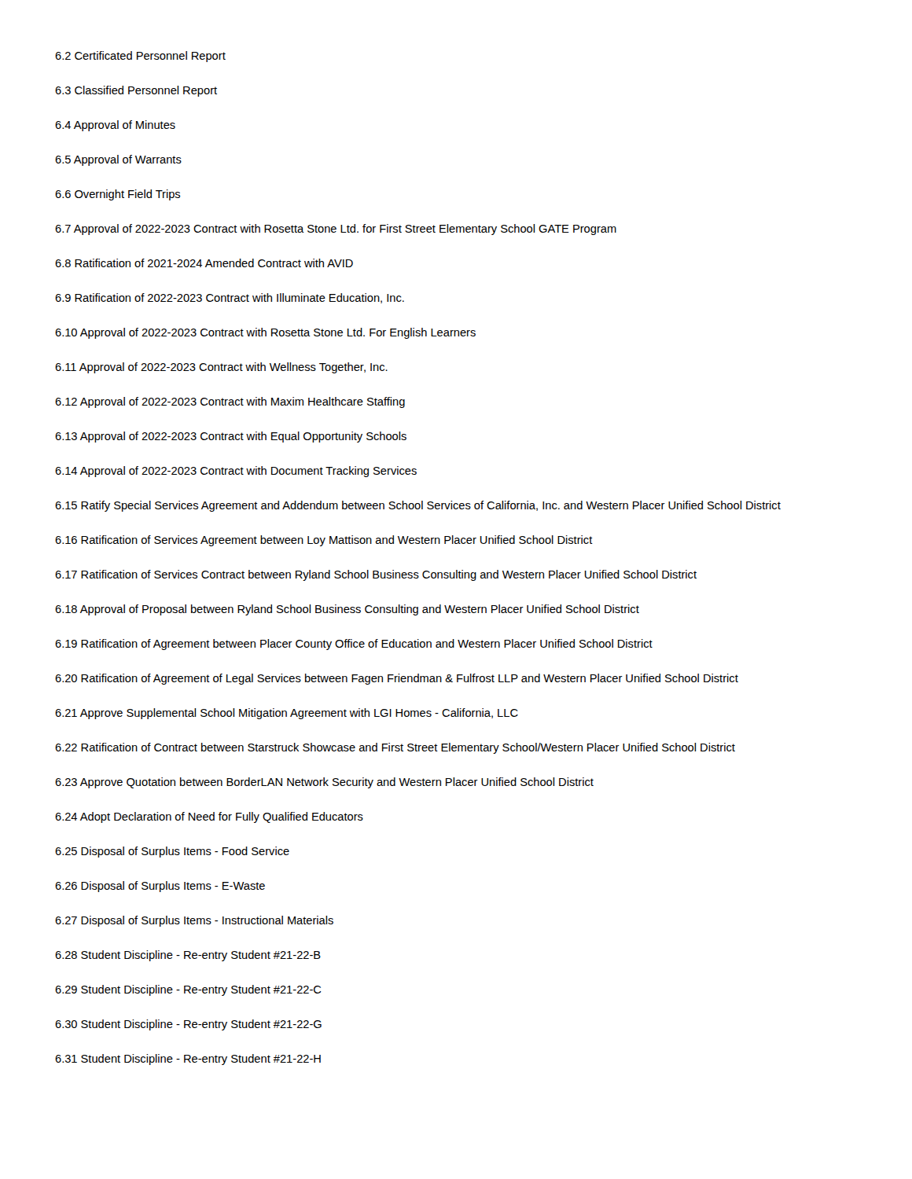6.2 Certificated Personnel Report
6.3 Classified Personnel Report
6.4 Approval of Minutes
6.5 Approval of Warrants
6.6 Overnight Field Trips
6.7 Approval of 2022-2023 Contract with Rosetta Stone Ltd. for First Street Elementary School GATE Program
6.8 Ratification of 2021-2024 Amended Contract with AVID
6.9 Ratification of 2022-2023 Contract with Illuminate Education, Inc.
6.10 Approval of 2022-2023 Contract with Rosetta Stone Ltd. For English Learners
6.11 Approval of 2022-2023 Contract with Wellness Together, Inc.
6.12 Approval of 2022-2023 Contract with Maxim Healthcare Staffing
6.13 Approval of 2022-2023 Contract with Equal Opportunity Schools
6.14 Approval of 2022-2023 Contract with Document Tracking Services
6.15 Ratify Special Services Agreement and Addendum between School Services of California, Inc. and Western Placer Unified School District
6.16 Ratification of Services Agreement between Loy Mattison and Western Placer Unified School District
6.17 Ratification of Services Contract between Ryland School Business Consulting and Western Placer Unified School District
6.18 Approval of Proposal between Ryland School Business Consulting and Western Placer Unified School District
6.19 Ratification of Agreement between Placer County Office of Education and Western Placer Unified School District
6.20 Ratification of Agreement of Legal Services between Fagen Friendman & Fulfrost LLP and Western Placer Unified School District
6.21 Approve Supplemental School Mitigation Agreement with LGI Homes - California, LLC
6.22 Ratification of Contract between Starstruck Showcase and First Street Elementary School/Western Placer Unified School District
6.23 Approve Quotation between BorderLAN Network Security and Western Placer Unified School District
6.24 Adopt Declaration of Need for Fully Qualified Educators
6.25 Disposal of Surplus Items - Food Service
6.26 Disposal of Surplus Items - E-Waste
6.27 Disposal of Surplus Items - Instructional Materials
6.28 Student Discipline - Re-entry Student #21-22-B
6.29 Student Discipline - Re-entry Student #21-22-C
6.30 Student Discipline - Re-entry Student #21-22-G
6.31 Student Discipline - Re-entry Student #21-22-H